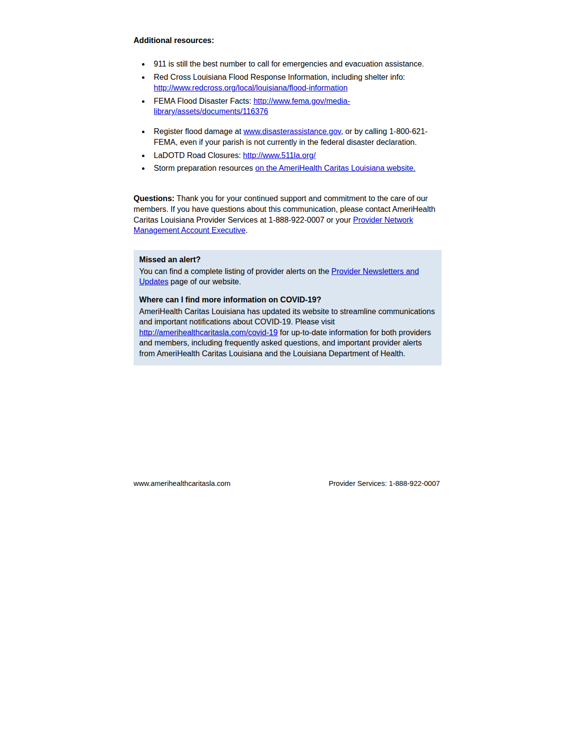Additional resources:
911 is still the best number to call for emergencies and evacuation assistance.
Red Cross Louisiana Flood Response Information, including shelter info:
http://www.redcross.org/local/louisiana/flood-information
FEMA Flood Disaster Facts: http://www.fema.gov/media-library/assets/documents/116376
Register flood damage at www.disasterassistance.gov, or by calling 1-800-621-FEMA, even if your parish is not currently in the federal disaster declaration.
LaDOTD Road Closures: http://www.511la.org/
Storm preparation resources on the AmeriHealth Caritas Louisiana website.
Questions: Thank you for your continued support and commitment to the care of our members. If you have questions about this communication, please contact AmeriHealth Caritas Louisiana Provider Services at 1-888-922-0007 or your Provider Network Management Account Executive.
Missed an alert?
You can find a complete listing of provider alerts on the Provider Newsletters and Updates page of our website.
Where can I find more information on COVID-19?
AmeriHealth Caritas Louisiana has updated its website to streamline communications and important notifications about COVID-19. Please visit http://amerihealthcaritasla.com/covid-19 for up-to-date information for both providers and members, including frequently asked questions, and important provider alerts from AmeriHealth Caritas Louisiana and the Louisiana Department of Health.
www.amerihealthcaritasla.com
Provider Services: 1-888-922-0007